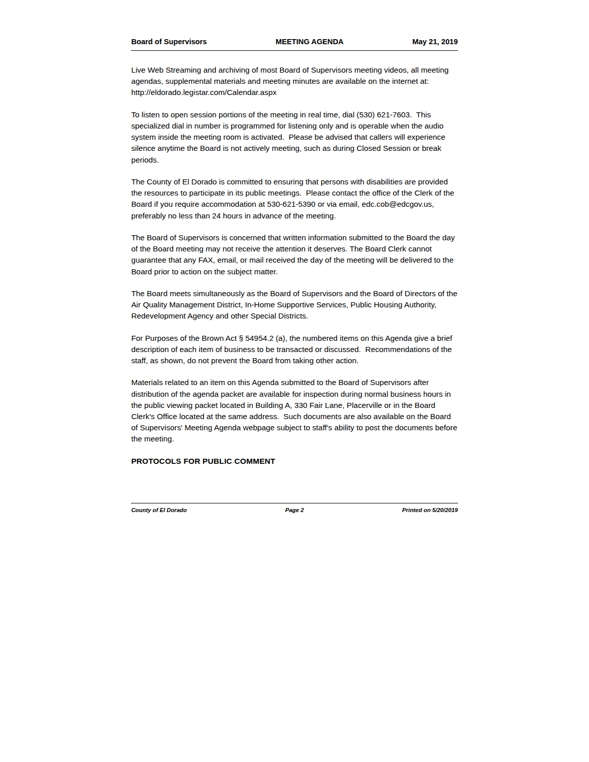Board of Supervisors
MEETING AGENDA
May 21, 2019
Live Web Streaming and archiving of most Board of Supervisors meeting videos, all meeting agendas, supplemental materials and meeting minutes are available on the internet at: http://eldorado.legistar.com/Calendar.aspx
To listen to open session portions of the meeting in real time, dial (530) 621-7603. This specialized dial in number is programmed for listening only and is operable when the audio system inside the meeting room is activated. Please be advised that callers will experience silence anytime the Board is not actively meeting, such as during Closed Session or break periods.
The County of El Dorado is committed to ensuring that persons with disabilities are provided the resources to participate in its public meetings. Please contact the office of the Clerk of the Board if you require accommodation at 530-621-5390 or via email, edc.cob@edcgov.us, preferably no less than 24 hours in advance of the meeting.
The Board of Supervisors is concerned that written information submitted to the Board the day of the Board meeting may not receive the attention it deserves. The Board Clerk cannot guarantee that any FAX, email, or mail received the day of the meeting will be delivered to the Board prior to action on the subject matter.
The Board meets simultaneously as the Board of Supervisors and the Board of Directors of the Air Quality Management District, In-Home Supportive Services, Public Housing Authority, Redevelopment Agency and other Special Districts.
For Purposes of the Brown Act § 54954.2 (a), the numbered items on this Agenda give a brief description of each item of business to be transacted or discussed. Recommendations of the staff, as shown, do not prevent the Board from taking other action.
Materials related to an item on this Agenda submitted to the Board of Supervisors after distribution of the agenda packet are available for inspection during normal business hours in the public viewing packet located in Building A, 330 Fair Lane, Placerville or in the Board Clerk's Office located at the same address. Such documents are also available on the Board of Supervisors' Meeting Agenda webpage subject to staff's ability to post the documents before the meeting.
PROTOCOLS FOR PUBLIC COMMENT
County of El Dorado
Page 2
Printed on 5/20/2019